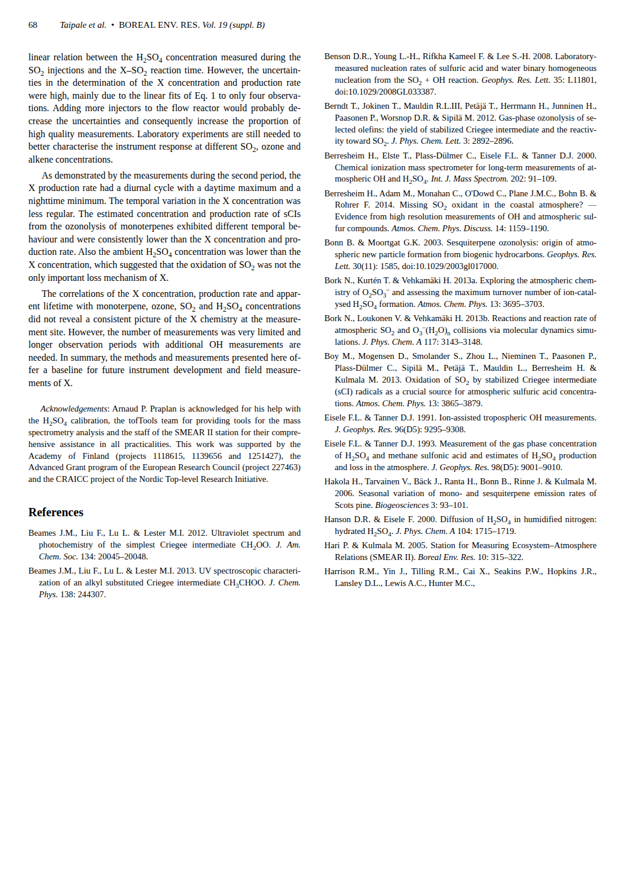68 Taipale et al.•BOREAL ENV. RES. Vol. 19 (suppl. B)
linear relation between the H2SO4 concentration measured during the SO2 injections and the X–SO2 reaction time. However, the uncertainties in the determination of the X concentration and production rate were high, mainly due to the linear fits of Eq. 1 to only four observations. Adding more injectors to the flow reactor would probably decrease the uncertainties and consequently increase the proportion of high quality measurements. Laboratory experiments are still needed to better characterise the instrument response at different SO2, ozone and alkene concentrations.
As demonstrated by the measurements during the second period, the X production rate had a diurnal cycle with a daytime maximum and a nighttime minimum. The temporal variation in the X concentration was less regular. The estimated concentration and production rate of sCIs from the ozonolysis of monoterpenes exhibited different temporal behaviour and were consistently lower than the X concentration and production rate. Also the ambient H2SO4 concentration was lower than the X concentration, which suggested that the oxidation of SO2 was not the only important loss mechanism of X.
The correlations of the X concentration, production rate and apparent lifetime with monoterpene, ozone, SO2 and H2SO4 concentrations did not reveal a consistent picture of the X chemistry at the measurement site. However, the number of measurements was very limited and longer observation periods with additional OH measurements are needed. In summary, the methods and measurements presented here offer a baseline for future instrument development and field measurements of X.
Acknowledgements: Arnaud P. Praplan is acknowledged for his help with the H2SO4 calibration, the tofTools team for providing tools for the mass spectrometry analysis and the staff of the SMEAR II station for their comprehensive assistance in all practicalities. This work was supported by the Academy of Finland (projects 1118615, 1139656 and 1251427), the Advanced Grant program of the European Research Council (project 227463) and the CRAICC project of the Nordic Top-level Research Initiative.
References
Beames J.M., Liu F., Lu L. & Lester M.I. 2012. Ultraviolet spectrum and photochemistry of the simplest Criegee intermediate CH2OO. J. Am. Chem. Soc. 134: 20045–20048.
Beames J.M., Liu F., Lu L. & Lester M.I. 2013. UV spectroscopic characterization of an alkyl substituted Criegee intermediate CH3CHOO. J. Chem. Phys. 138: 244307.
Benson D.R., Young L.-H., Rifkha Kameel F. & Lee S.-H. 2008. Laboratory-measured nucleation rates of sulfuric acid and water binary homogeneous nucleation from the SO2 + OH reaction. Geophys. Res. Lett. 35: L11801, doi:10.1029/2008GL033387.
Berndt T., Jokinen T., Mauldin R.L.III, Petäjä T., Herrmann H., Junninen H., Paasonen P., Worsnop D.R. & Sipilä M. 2012. Gas-phase ozonolysis of selected olefins: the yield of stabilized Criegee intermediate and the reactivity toward SO2. J. Phys. Chem. Lett. 3: 2892–2896.
Berresheim H., Elste T., Plass-Dülmer C., Eisele F.L. & Tanner D.J. 2000. Chemical ionization mass spectrometer for long-term measurements of atmospheric OH and H2SO4. Int. J. Mass Spectrom. 202: 91–109.
Berresheim H., Adam M., Monahan C., O'Dowd C., Plane J.M.C., Bohn B. & Rohrer F. 2014. Missing SO2 oxidant in the coastal atmosphere? — Evidence from high resolution measurements of OH and atmospheric sulfur compounds. Atmos. Chem. Phys. Discuss. 14: 1159–1190.
Bonn B. & Moortgat G.K. 2003. Sesquiterpene ozonolysis: origin of atmospheric new particle formation from biogenic hydrocarbons. Geophys. Res. Lett. 30(11): 1585, doi:10.1029/2003gl017000.
Bork N., Kurtén T. & Vehkamäki H. 2013a. Exploring the atmospheric chemistry of O2SO3– and assessing the maximum turnover number of ion-catalysed H2SO4 formation. Atmos. Chem. Phys. 13: 3695–3703.
Bork N., Loukonen V. & Vehkamäki H. 2013b. Reactions and reaction rate of atmospheric SO2 and O3–(H2O)n collisions via molecular dynamics simulations. J. Phys. Chem. A 117: 3143–3148.
Boy M., Mogensen D., Smolander S., Zhou L., Nieminen T., Paasonen P., Plass-Dülmer C., Sipilä M., Petäjä T., Mauldin L., Berresheim H. & Kulmala M. 2013. Oxidation of SO2 by stabilized Criegee intermediate (sCI) radicals as a crucial source for atmospheric sulfuric acid concentrations. Atmos. Chem. Phys. 13: 3865–3879.
Eisele F.L. & Tanner D.J. 1991. Ion-assisted tropospheric OH measurements. J. Geophys. Res. 96(D5): 9295–9308.
Eisele F.L. & Tanner D.J. 1993. Measurement of the gas phase concentration of H2SO4 and methane sulfonic acid and estimates of H2SO4 production and loss in the atmosphere. J. Geophys. Res. 98(D5): 9001–9010.
Hakola H., Tarvainen V., Bäck J., Ranta H., Bonn B., Rinne J. & Kulmala M. 2006. Seasonal variation of mono- and sesquiterpene emission rates of Scots pine. Biogeosciences 3: 93–101.
Hanson D.R. & Eisele F. 2000. Diffusion of H2SO4 in humidified nitrogen: hydrated H2SO4. J. Phys. Chem. A 104: 1715–1719.
Hari P. & Kulmala M. 2005. Station for Measuring Ecosystem–Atmosphere Relations (SMEAR II). Boreal Env. Res. 10: 315–322.
Harrison R.M., Yin J., Tilling R.M., Cai X., Seakins P.W., Hopkins J.R., Lansley D.L., Lewis A.C., Hunter M.C.,